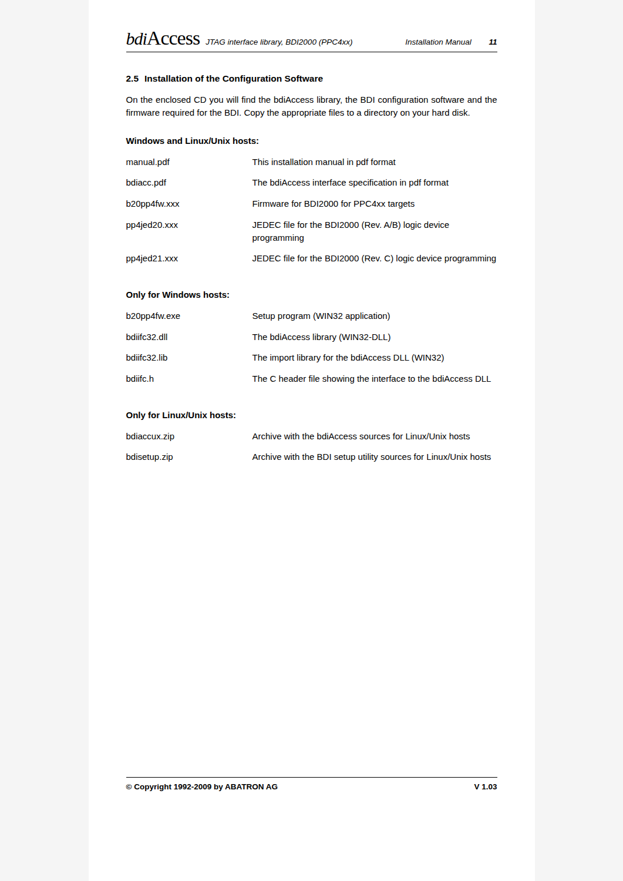bdi Access JTAG interface library, BDI2000 (PPC4xx) Installation Manual 11
2.5 Installation of the Configuration Software
On the enclosed CD you will find the bdiAccess library, the BDI configuration software and the firmware required for the BDI. Copy the appropriate files to a directory on your hard disk.
Windows and Linux/Unix hosts:
| manual.pdf | This installation manual in pdf format |
| bdiacc.pdf | The bdiAccess interface specification in pdf format |
| b20pp4fw.xxx | Firmware for BDI2000 for PPC4xx targets |
| pp4jed20.xxx | JEDEC file for the BDI2000 (Rev. A/B) logic device programming |
| pp4jed21.xxx | JEDEC file for the BDI2000 (Rev. C) logic device programming |
Only for Windows hosts:
| b20pp4fw.exe | Setup program (WIN32 application) |
| bdiifc32.dll | The bdiAccess library (WIN32-DLL) |
| bdiifc32.lib | The import library for the bdiAccess DLL (WIN32) |
| bdiifc.h | The C header file showing the interface to the bdiAccess DLL |
Only for Linux/Unix hosts:
| bdiaccux.zip | Archive with the bdiAccess sources for Linux/Unix hosts |
| bdisetup.zip | Archive with the BDI setup utility sources for Linux/Unix hosts |
© Copyright 1992-2009 by ABATRON AG V 1.03